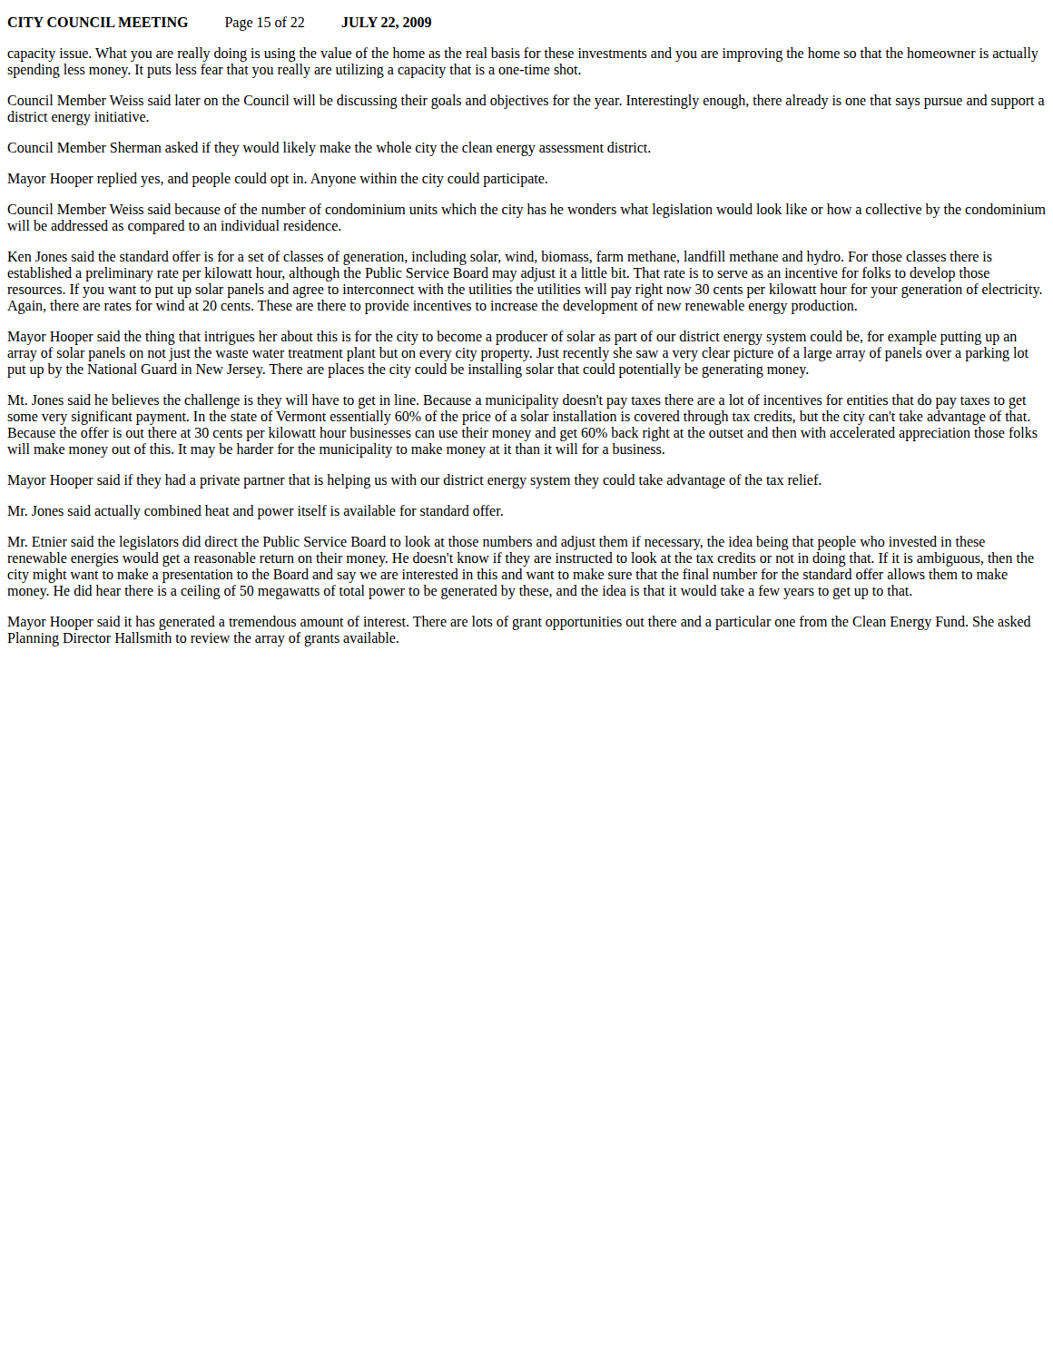CITY COUNCIL MEETING Page 15 of 22 JULY 22, 2009
capacity issue. What you are really doing is using the value of the home as the real basis for these investments and you are improving the home so that the homeowner is actually spending less money. It puts less fear that you really are utilizing a capacity that is a one-time shot.
Council Member Weiss said later on the Council will be discussing their goals and objectives for the year. Interestingly enough, there already is one that says pursue and support a district energy initiative.
Council Member Sherman asked if they would likely make the whole city the clean energy assessment district.
Mayor Hooper replied yes, and people could opt in. Anyone within the city could participate.
Council Member Weiss said because of the number of condominium units which the city has he wonders what legislation would look like or how a collective by the condominium will be addressed as compared to an individual residence.
Ken Jones said the standard offer is for a set of classes of generation, including solar, wind, biomass, farm methane, landfill methane and hydro. For those classes there is established a preliminary rate per kilowatt hour, although the Public Service Board may adjust it a little bit. That rate is to serve as an incentive for folks to develop those resources. If you want to put up solar panels and agree to interconnect with the utilities the utilities will pay right now 30 cents per kilowatt hour for your generation of electricity. Again, there are rates for wind at 20 cents. These are there to provide incentives to increase the development of new renewable energy production.
Mayor Hooper said the thing that intrigues her about this is for the city to become a producer of solar as part of our district energy system could be, for example putting up an array of solar panels on not just the waste water treatment plant but on every city property. Just recently she saw a very clear picture of a large array of panels over a parking lot put up by the National Guard in New Jersey. There are places the city could be installing solar that could potentially be generating money.
Mt. Jones said he believes the challenge is they will have to get in line. Because a municipality doesn't pay taxes there are a lot of incentives for entities that do pay taxes to get some very significant payment. In the state of Vermont essentially 60% of the price of a solar installation is covered through tax credits, but the city can't take advantage of that. Because the offer is out there at 30 cents per kilowatt hour businesses can use their money and get 60% back right at the outset and then with accelerated appreciation those folks will make money out of this. It may be harder for the municipality to make money at it than it will for a business.
Mayor Hooper said if they had a private partner that is helping us with our district energy system they could take advantage of the tax relief.
Mr. Jones said actually combined heat and power itself is available for standard offer.
Mr. Etnier said the legislators did direct the Public Service Board to look at those numbers and adjust them if necessary, the idea being that people who invested in these renewable energies would get a reasonable return on their money. He doesn't know if they are instructed to look at the tax credits or not in doing that. If it is ambiguous, then the city might want to make a presentation to the Board and say we are interested in this and want to make sure that the final number for the standard offer allows them to make money. He did hear there is a ceiling of 50 megawatts of total power to be generated by these, and the idea is that it would take a few years to get up to that.
Mayor Hooper said it has generated a tremendous amount of interest. There are lots of grant opportunities out there and a particular one from the Clean Energy Fund. She asked Planning Director Hallsmith to review the array of grants available.